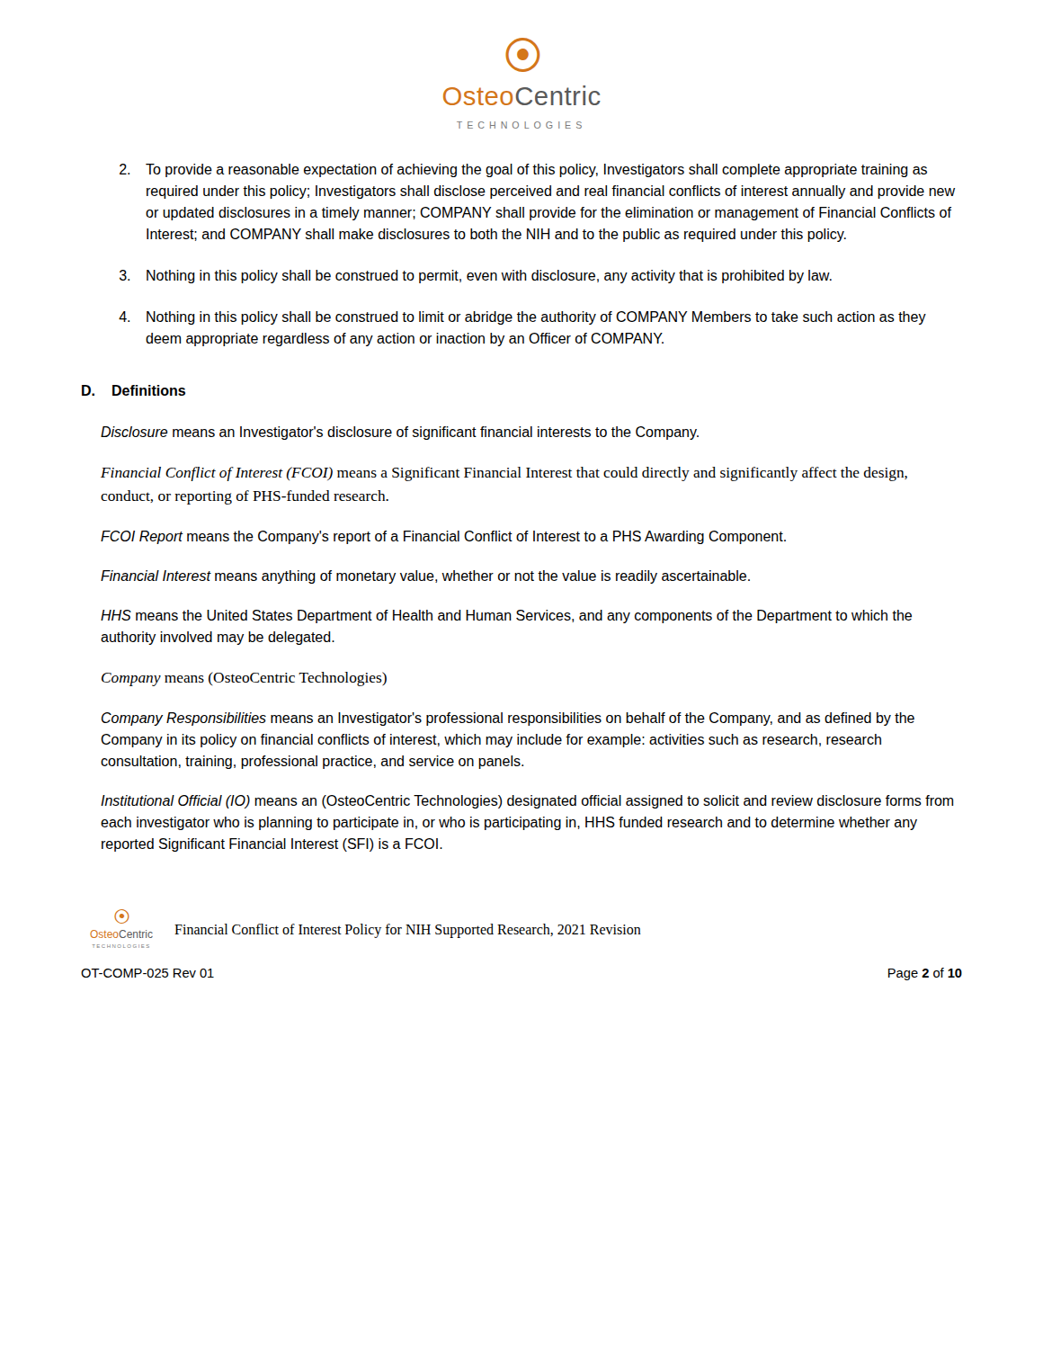⦿
Osteo Centric
TECHNOLOGIES
To provide a reasonable expectation of achieving the goal of this policy, Investigators shall complete appropriate training as required under this policy; Investigators shall disclose perceived and real financial conflicts of interest annually and provide new or updated disclosures in a timely manner; COMPANY shall provide for the elimination or management of Financial Conflicts of Interest; and COMPANY shall make disclosures to both the NIH and to the public as required under this policy.
Nothing in this policy shall be construed to permit, even with disclosure, any activity that is prohibited by law.
Nothing in this policy shall be construed to limit or abridge the authority of COMPANY Members to take such action as they deem appropriate regardless of any action or inaction by an Officer of COMPANY.
D. Definitions
Disclosure means an Investigator's disclosure of significant financial interests to the Company.
Financial Conflict of Interest (FCOI) means a Significant Financial Interest that could directly and significantly affect the design, conduct, or reporting of PHS-funded research.
FCOI Report means the Company's report of a Financial Conflict of Interest to a PHS Awarding Component.
Financial Interest means anything of monetary value, whether or not the value is readily ascertainable.
HHS means the United States Department of Health and Human Services, and any components of the Department to which the authority involved may be delegated.
Company means (OsteoCentric Technologies)
Company Responsibilities means an Investigator's professional responsibilities on behalf of the Company, and as defined by the Company in its policy on financial conflicts of interest, which may include for example: activities such as research, research consultation, training, professional practice, and service on panels.
Institutional Official (IO) means an (OsteoCentric Technologies) designated official assigned to solicit and review disclosure forms from each investigator who is planning to participate in, or who is participating in, HHS funded research and to determine whether any reported Significant Financial Interest (SFI) is a FCOI.
⦿
Osteo Centric
TECHNOLOGIES
Financial Conflict of Interest Policy for NIH Supported Research, 2021 Revision
OT-COMP-025 Rev 01 Page 2 of 10